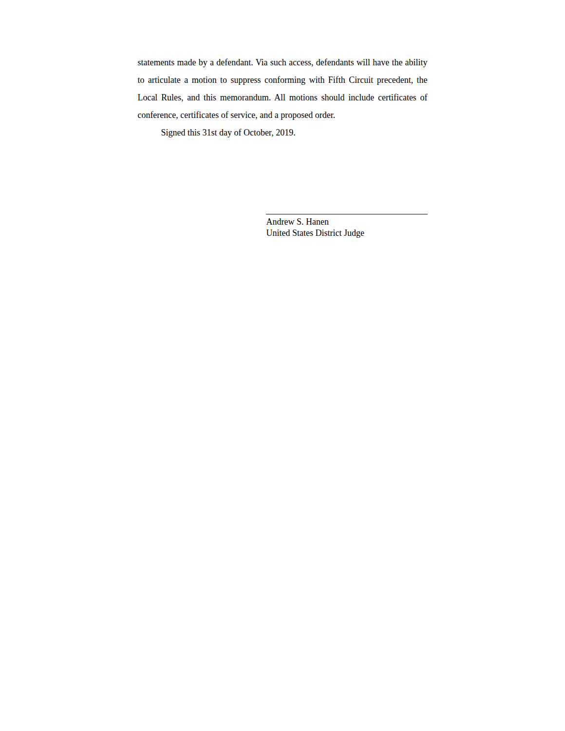statements made by a defendant. Via such access, defendants will have the ability to articulate a motion to suppress conforming with Fifth Circuit precedent, the Local Rules, and this memorandum. All motions should include certificates of conference, certificates of service, and a proposed order.
Signed this 31st day of October, 2019.
Andrew S. Hanen
United States District Judge